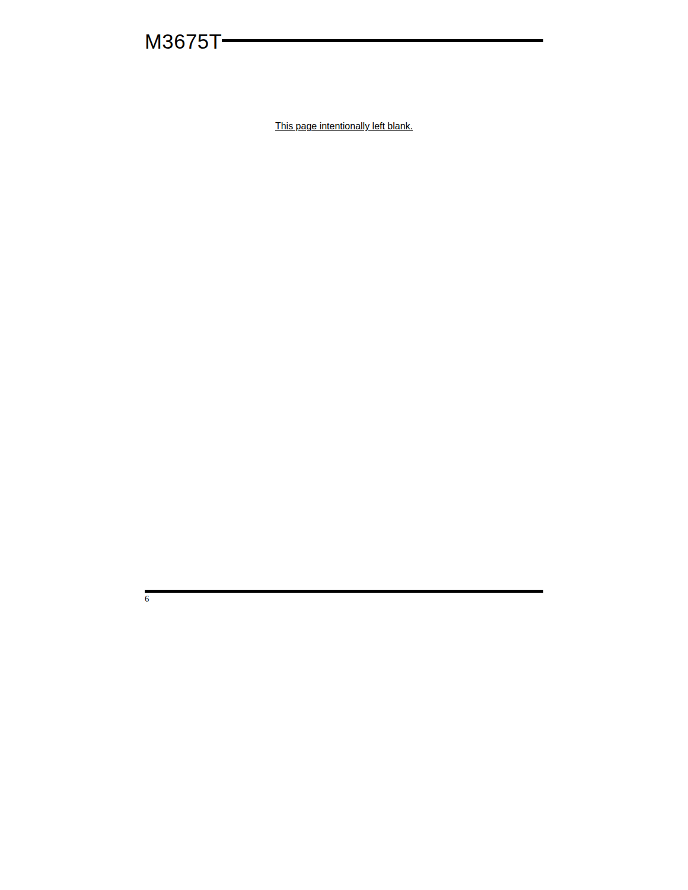M3675T
This page intentionally left blank.
6